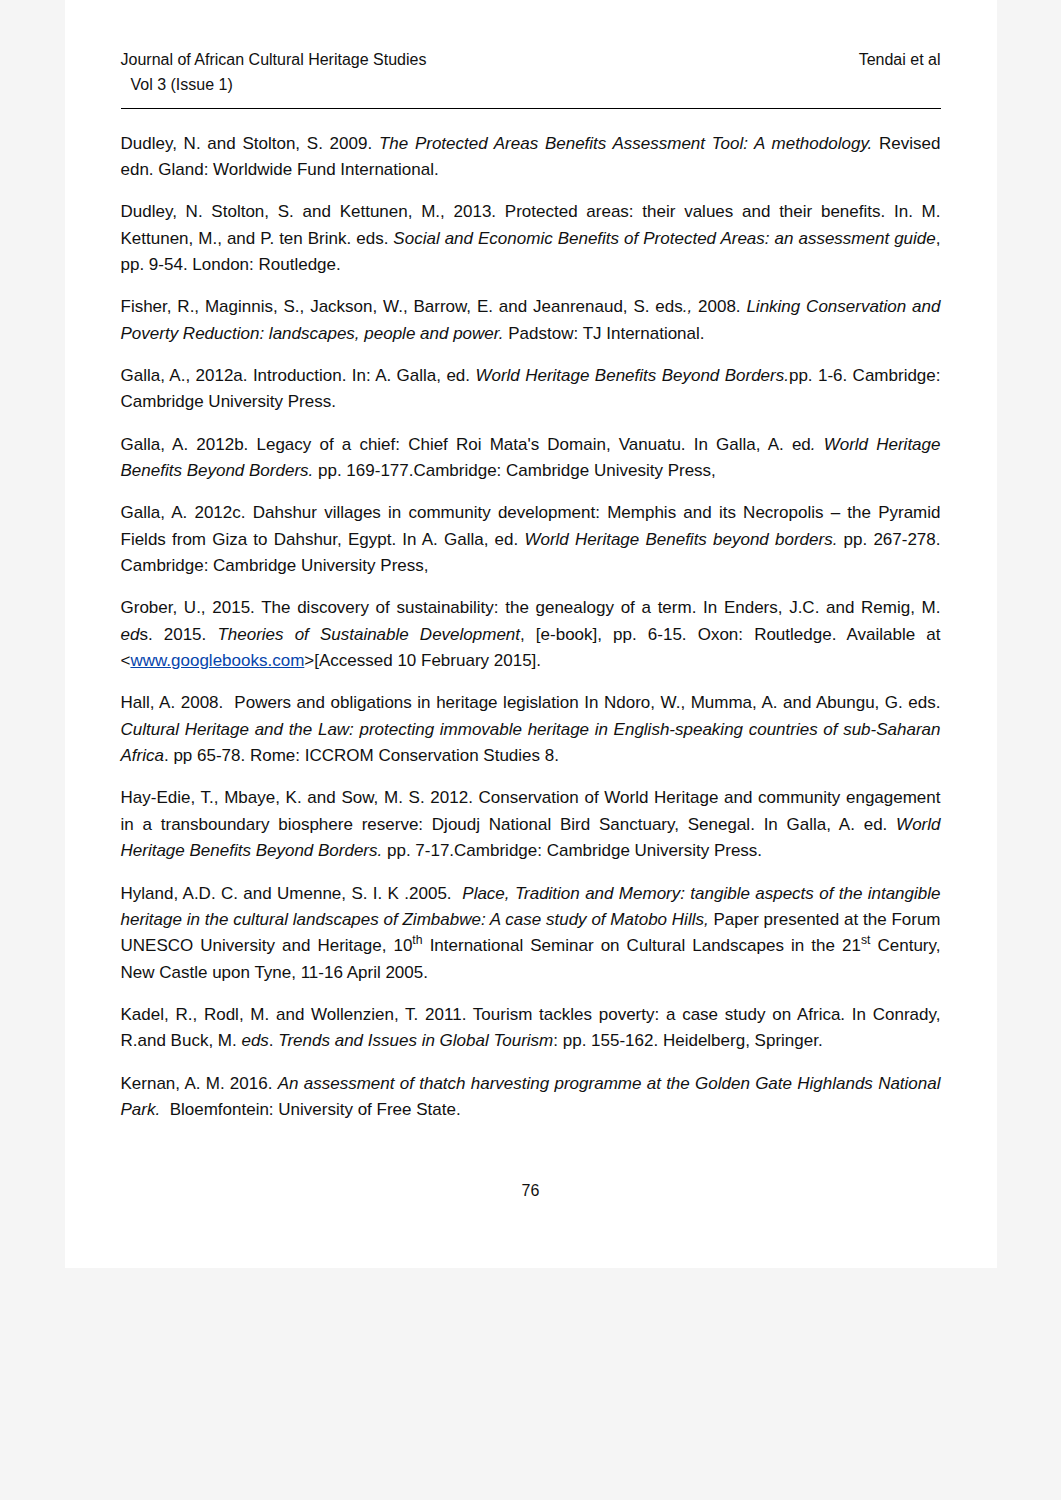Journal of African Cultural Heritage Studies
Vol 3 (Issue 1)
Tendai et al
Dudley, N. and Stolton, S. 2009. The Protected Areas Benefits Assessment Tool: A methodology. Revised edn. Gland: Worldwide Fund International.
Dudley, N. Stolton, S. and Kettunen, M., 2013. Protected areas: their values and their benefits. In. M. Kettunen, M., and P. ten Brink. eds. Social and Economic Benefits of Protected Areas: an assessment guide, pp. 9-54. London: Routledge.
Fisher, R., Maginnis, S., Jackson, W., Barrow, E. and Jeanrenaud, S. eds., 2008. Linking Conservation and Poverty Reduction: landscapes, people and power. Padstow: TJ International.
Galla, A., 2012a. Introduction. In: A. Galla, ed. World Heritage Benefits Beyond Borders.pp. 1-6. Cambridge: Cambridge University Press.
Galla, A. 2012b. Legacy of a chief: Chief Roi Mata's Domain, Vanuatu. In Galla, A. ed. World Heritage Benefits Beyond Borders. pp. 169-177.Cambridge: Cambridge Univesity Press,
Galla, A. 2012c. Dahshur villages in community development: Memphis and its Necropolis – the Pyramid Fields from Giza to Dahshur, Egypt. In A. Galla, ed. World Heritage Benefits beyond borders. pp. 267-278. Cambridge: Cambridge University Press,
Grober, U., 2015. The discovery of sustainability: the genealogy of a term. In Enders, J.C. and Remig, M. eds. 2015. Theories of Sustainable Development, [e-book], pp. 6-15. Oxon: Routledge. Available at <www.googlebooks.com>[Accessed 10 February 2015].
Hall, A. 2008. Powers and obligations in heritage legislation In Ndoro, W., Mumma, A. and Abungu, G. eds. Cultural Heritage and the Law: protecting immovable heritage in English-speaking countries of sub-Saharan Africa. pp 65-78. Rome: ICCROM Conservation Studies 8.
Hay-Edie, T., Mbaye, K. and Sow, M. S. 2012. Conservation of World Heritage and community engagement in a transboundary biosphere reserve: Djoudj National Bird Sanctuary, Senegal. In Galla, A. ed. World Heritage Benefits Beyond Borders. pp. 7-17.Cambridge: Cambridge University Press.
Hyland, A.D. C. and Umenne, S. I. K .2005. Place, Tradition and Memory: tangible aspects of the intangible heritage in the cultural landscapes of Zimbabwe: A case study of Matobo Hills, Paper presented at the Forum UNESCO University and Heritage, 10th International Seminar on Cultural Landscapes in the 21st Century, New Castle upon Tyne, 11-16 April 2005.
Kadel, R., Rodl, M. and Wollenzien, T. 2011. Tourism tackles poverty: a case study on Africa. In Conrady, R.and Buck, M. eds. Trends and Issues in Global Tourism: pp. 155-162. Heidelberg, Springer.
Kernan, A. M. 2016. An assessment of thatch harvesting programme at the Golden Gate Highlands National Park. Bloemfontein: University of Free State.
76